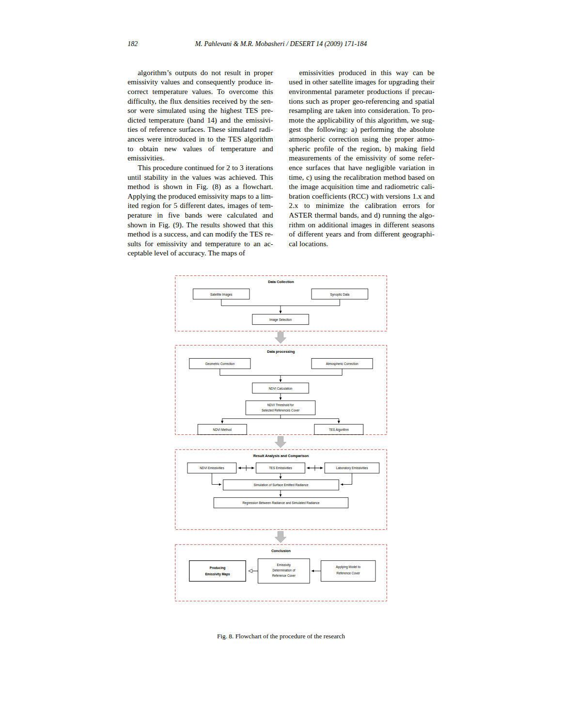182
M. Pahlevani & M.R. Mobasheri / DESERT 14 (2009) 171-184
algorithm’s outputs do not result in proper emissivity values and consequently produce incorrect temperature values. To overcome this difficulty, the flux densities received by the sensor were simulated using the highest TES predicted temperature (band 14) and the emissivities of reference surfaces. These simulated radiances were introduced in to the TES algorithm to obtain new values of temperature and emissivities.
This procedure continued for 2 to 3 iterations until stability in the values was achieved. This method is shown in Fig. (8) as a flowchart. Applying the produced emissivity maps to a limited region for 5 different dates, images of temperature in five bands were calculated and shown in Fig. (9). The results showed that this method is a success, and can modify the TES results for emissivity and temperature to an acceptable level of accuracy. The maps of
emissivities produced in this way can be used in other satellite images for upgrading their environmental parameter productions if precautions such as proper geo-referencing and spatial resampling are taken into consideration. To promote the applicability of this algorithm, we suggest the following: a) performing the absolute atmospheric correction using the proper atmospheric profile of the region, b) making field measurements of the emissivity of some reference surfaces that have negligible variation in time, c) using the recalibration method based on the image acquisition time and radiometric calibration coefficients (RCC) with versions 1.x and 2.x to minimize the calibration errors for ASTER thermal bands, and d) running the algorithm on additional images in different seasons of different years and from different geographical locations.
Data Collection Satellite Images Synoptic Data Image Selection Data processing Geometric Correction Atmospheric Correction NDVI Calculation NDVI Threshold for Selected References Cover NDVI Method TES Algorithm Result Analysis and Comparison NDVI Emissivities TES Emissivities Laboratory Emissivities Simulation of Surface Emitted Radiance Regression Between Radiance and Simulated Radiance Conclusion Producing Emissivity Maps Emissivity Determination of Reference Cover Applying Model to Reference Cover
Fig. 8. Flowchart of the procedure of the research